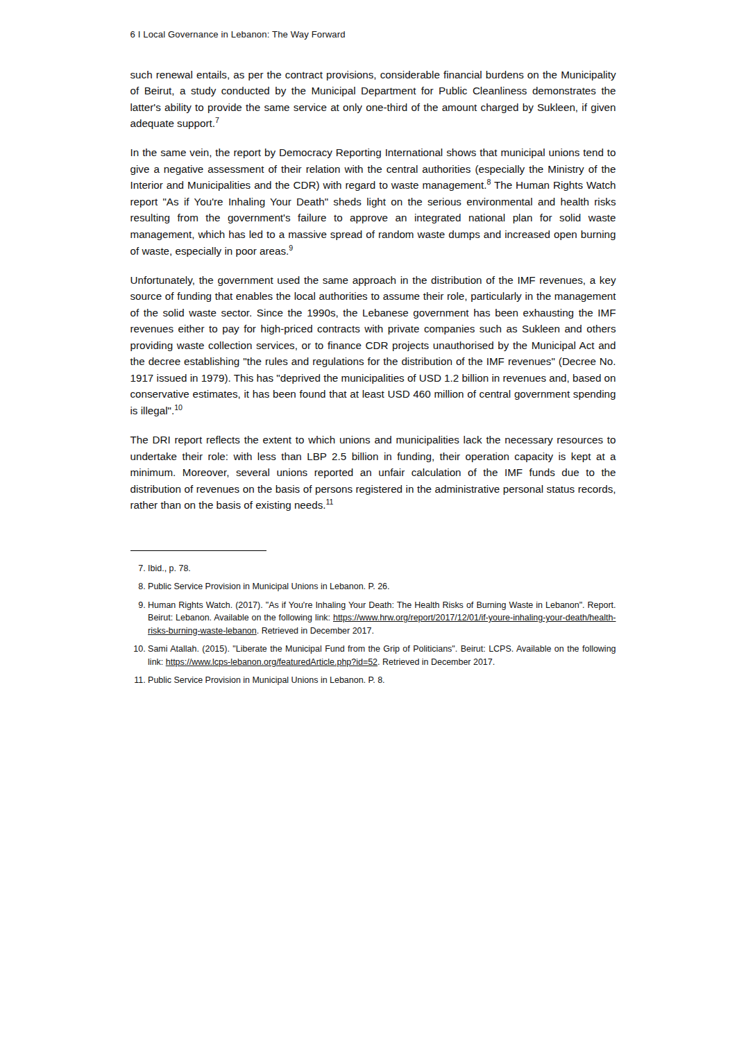6 I Local Governance in Lebanon: The Way Forward
such renewal entails, as per the contract provisions, considerable financial burdens on the Municipality of Beirut, a study conducted by the Municipal Department for Public Cleanliness demonstrates the latter's ability to provide the same service at only one-third of the amount charged by Sukleen, if given adequate support.7
In the same vein, the report by Democracy Reporting International shows that municipal unions tend to give a negative assessment of their relation with the central authorities (especially the Ministry of the Interior and Municipalities and the CDR) with regard to waste management.8 The Human Rights Watch report "As if You're Inhaling Your Death" sheds light on the serious environmental and health risks resulting from the government's failure to approve an integrated national plan for solid waste management, which has led to a massive spread of random waste dumps and increased open burning of waste, especially in poor areas.9
Unfortunately, the government used the same approach in the distribution of the IMF revenues, a key source of funding that enables the local authorities to assume their role, particularly in the management of the solid waste sector. Since the 1990s, the Lebanese government has been exhausting the IMF revenues either to pay for high-priced contracts with private companies such as Sukleen and others providing waste collection services, or to finance CDR projects unauthorised by the Municipal Act and the decree establishing "the rules and regulations for the distribution of the IMF revenues" (Decree No. 1917 issued in 1979). This has "deprived the municipalities of USD 1.2 billion in revenues and, based on conservative estimates, it has been found that at least USD 460 million of central government spending is illegal".10
The DRI report reflects the extent to which unions and municipalities lack the necessary resources to undertake their role: with less than LBP 2.5 billion in funding, their operation capacity is kept at a minimum. Moreover, several unions reported an unfair calculation of the IMF funds due to the distribution of revenues on the basis of persons registered in the administrative personal status records, rather than on the basis of existing needs.11
Ibid., p. 78.
Public Service Provision in Municipal Unions in Lebanon. P. 26.
Human Rights Watch. (2017). "As if You're Inhaling Your Death: The Health Risks of Burning Waste in Lebanon". Report. Beirut: Lebanon. Available on the following link: https://www.hrw.org/report/2017/12/01/if-youre-inhaling-your-death/health-risks-burning-waste-lebanon. Retrieved in December 2017.
Sami Atallah. (2015). "Liberate the Municipal Fund from the Grip of Politicians". Beirut: LCPS. Available on the following link: https://www.lcps-lebanon.org/featuredArticle.php?id=52. Retrieved in December 2017.
Public Service Provision in Municipal Unions in Lebanon. P. 8.